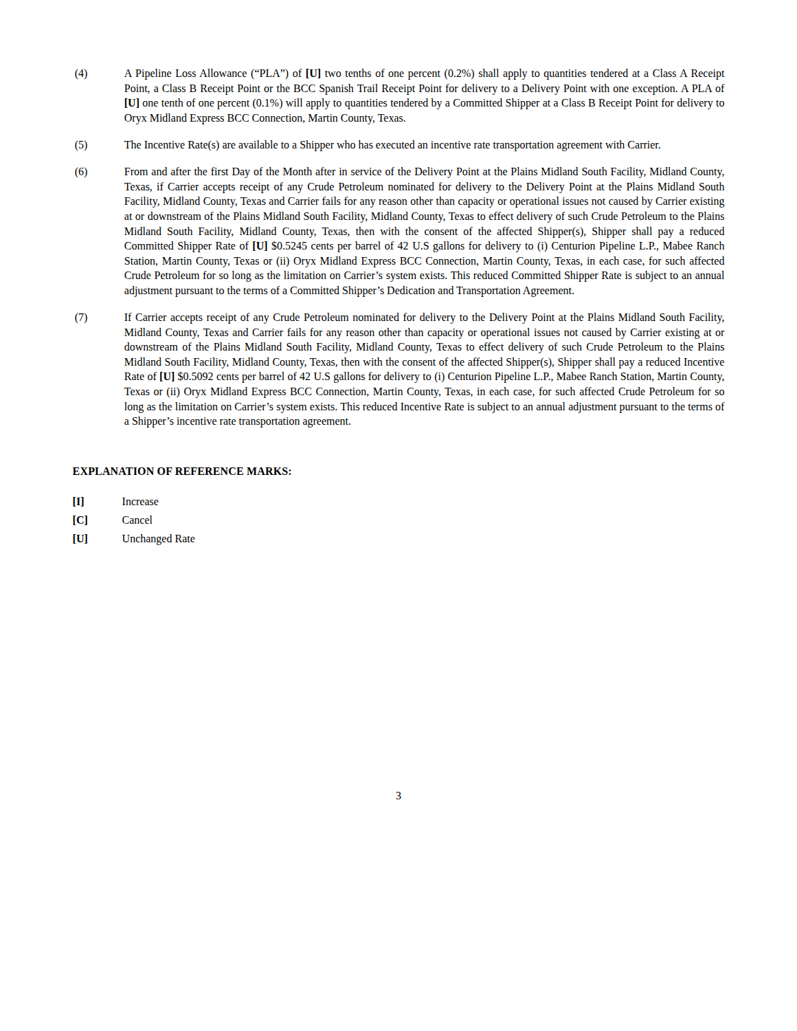(4)
A Pipeline Loss Allowance (“PLA”) of [U] two tenths of one percent (0.2%) shall apply to quantities tendered at a Class A Receipt Point, a Class B Receipt Point or the BCC Spanish Trail Receipt Point for delivery to a Delivery Point with one exception. A PLA of [U] one tenth of one percent (0.1%) will apply to quantities tendered by a Committed Shipper at a Class B Receipt Point for delivery to Oryx Midland Express BCC Connection, Martin County, Texas.
(5)
The Incentive Rate(s) are available to a Shipper who has executed an incentive rate transportation agreement with Carrier.
(6)
From and after the first Day of the Month after in service of the Delivery Point at the Plains Midland South Facility, Midland County, Texas, if Carrier accepts receipt of any Crude Petroleum nominated for delivery to the Delivery Point at the Plains Midland South Facility, Midland County, Texas and Carrier fails for any reason other than capacity or operational issues not caused by Carrier existing at or downstream of the Plains Midland South Facility, Midland County, Texas to effect delivery of such Crude Petroleum to the Plains Midland South Facility, Midland County, Texas, then with the consent of the affected Shipper(s), Shipper shall pay a reduced Committed Shipper Rate of [U] $0.5245 cents per barrel of 42 U.S gallons for delivery to (i) Centurion Pipeline L.P., Mabee Ranch Station, Martin County, Texas or (ii) Oryx Midland Express BCC Connection, Martin County, Texas, in each case, for such affected Crude Petroleum for so long as the limitation on Carrier’s system exists. This reduced Committed Shipper Rate is subject to an annual adjustment pursuant to the terms of a Committed Shipper’s Dedication and Transportation Agreement.
(7)
If Carrier accepts receipt of any Crude Petroleum nominated for delivery to the Delivery Point at the Plains Midland South Facility, Midland County, Texas and Carrier fails for any reason other than capacity or operational issues not caused by Carrier existing at or downstream of the Plains Midland South Facility, Midland County, Texas to effect delivery of such Crude Petroleum to the Plains Midland South Facility, Midland County, Texas, then with the consent of the affected Shipper(s), Shipper shall pay a reduced Incentive Rate of [U] $0.5092 cents per barrel of 42 U.S gallons for delivery to (i) Centurion Pipeline L.P., Mabee Ranch Station, Martin County, Texas or (ii) Oryx Midland Express BCC Connection, Martin County, Texas, in each case, for such affected Crude Petroleum for so long as the limitation on Carrier’s system exists. This reduced Incentive Rate is subject to an annual adjustment pursuant to the terms of a Shipper’s incentive rate transportation agreement.
EXPLANATION OF REFERENCE MARKS:
[I]
Increase
[C]
Cancel
[U]
Unchanged Rate
3